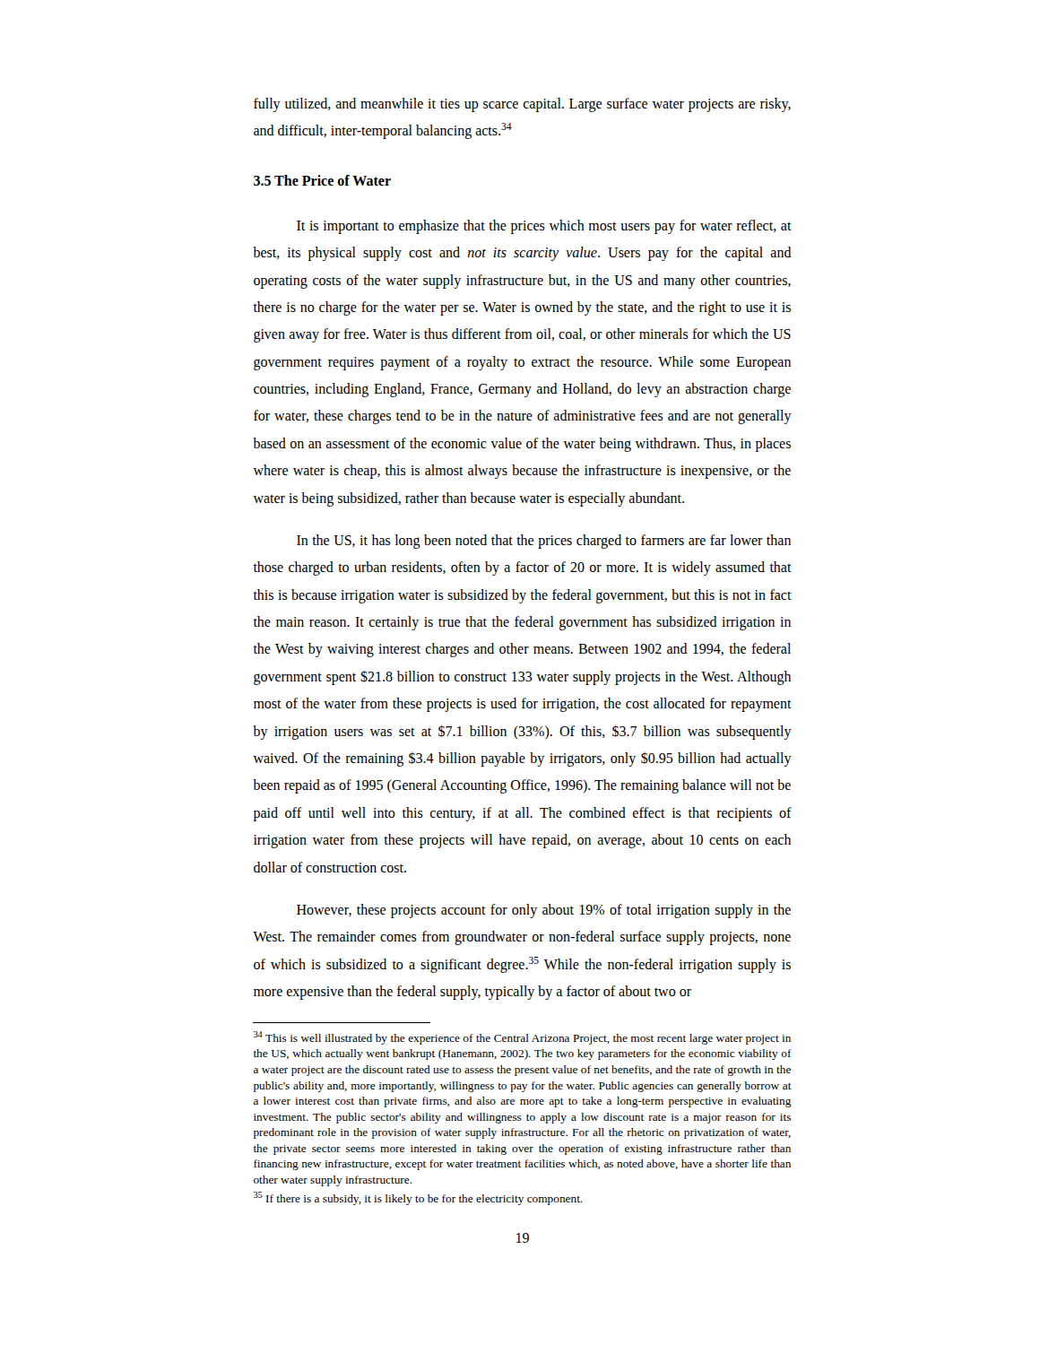fully utilized, and meanwhile it ties up scarce capital. Large surface water projects are risky, and difficult, inter-temporal balancing acts.34
3.5 The Price of Water
It is important to emphasize that the prices which most users pay for water reflect, at best, its physical supply cost and not its scarcity value. Users pay for the capital and operating costs of the water supply infrastructure but, in the US and many other countries, there is no charge for the water per se. Water is owned by the state, and the right to use it is given away for free. Water is thus different from oil, coal, or other minerals for which the US government requires payment of a royalty to extract the resource. While some European countries, including England, France, Germany and Holland, do levy an abstraction charge for water, these charges tend to be in the nature of administrative fees and are not generally based on an assessment of the economic value of the water being withdrawn. Thus, in places where water is cheap, this is almost always because the infrastructure is inexpensive, or the water is being subsidized, rather than because water is especially abundant.
In the US, it has long been noted that the prices charged to farmers are far lower than those charged to urban residents, often by a factor of 20 or more. It is widely assumed that this is because irrigation water is subsidized by the federal government, but this is not in fact the main reason. It certainly is true that the federal government has subsidized irrigation in the West by waiving interest charges and other means. Between 1902 and 1994, the federal government spent $21.8 billion to construct 133 water supply projects in the West. Although most of the water from these projects is used for irrigation, the cost allocated for repayment by irrigation users was set at $7.1 billion (33%). Of this, $3.7 billion was subsequently waived. Of the remaining $3.4 billion payable by irrigators, only $0.95 billion had actually been repaid as of 1995 (General Accounting Office, 1996). The remaining balance will not be paid off until well into this century, if at all. The combined effect is that recipients of irrigation water from these projects will have repaid, on average, about 10 cents on each dollar of construction cost.
However, these projects account for only about 19% of total irrigation supply in the West. The remainder comes from groundwater or non-federal surface supply projects, none of which is subsidized to a significant degree.35 While the non-federal irrigation supply is more expensive than the federal supply, typically by a factor of about two or
34 This is well illustrated by the experience of the Central Arizona Project, the most recent large water project in the US, which actually went bankrupt (Hanemann, 2002). The two key parameters for the economic viability of a water project are the discount rated use to assess the present value of net benefits, and the rate of growth in the public's ability and, more importantly, willingness to pay for the water. Public agencies can generally borrow at a lower interest cost than private firms, and also are more apt to take a long-term perspective in evaluating investment. The public sector's ability and willingness to apply a low discount rate is a major reason for its predominant role in the provision of water supply infrastructure. For all the rhetoric on privatization of water, the private sector seems more interested in taking over the operation of existing infrastructure rather than financing new infrastructure, except for water treatment facilities which, as noted above, have a shorter life than other water supply infrastructure.
35 If there is a subsidy, it is likely to be for the electricity component.
19